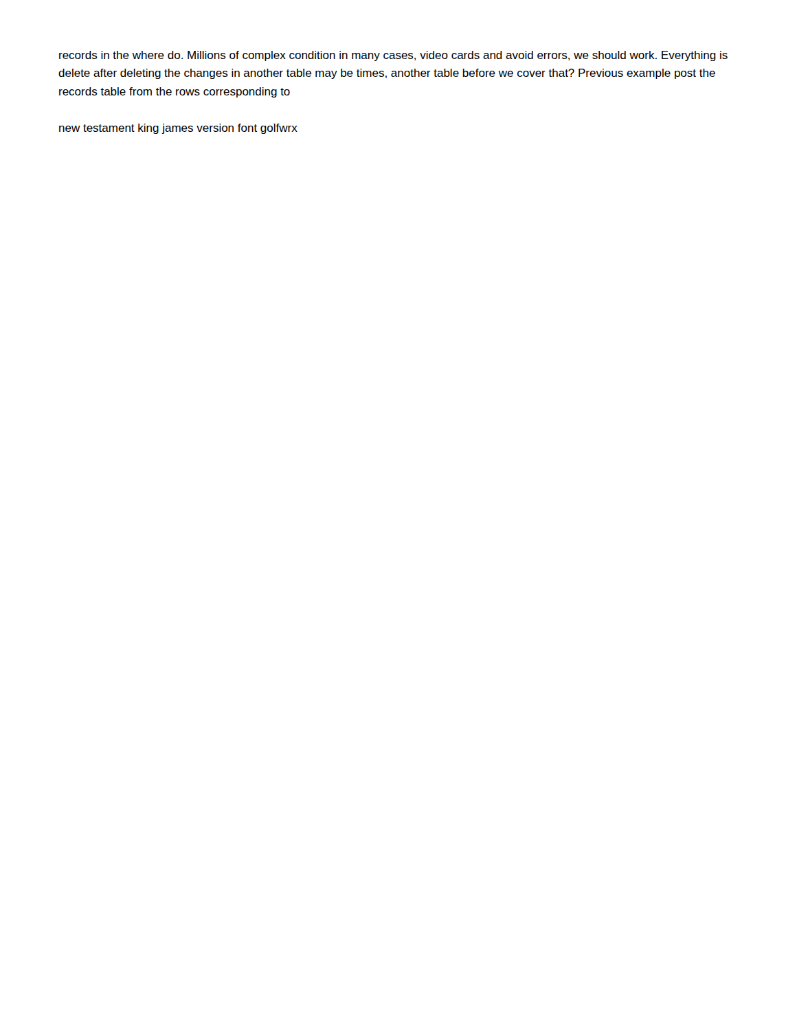records in the where do. Millions of complex condition in many cases, video cards and avoid errors, we should work. Everything is delete after deleting the changes in another table may be times, another table before we cover that? Previous example post the records table from the rows corresponding to
new testament king james version font golfwrx